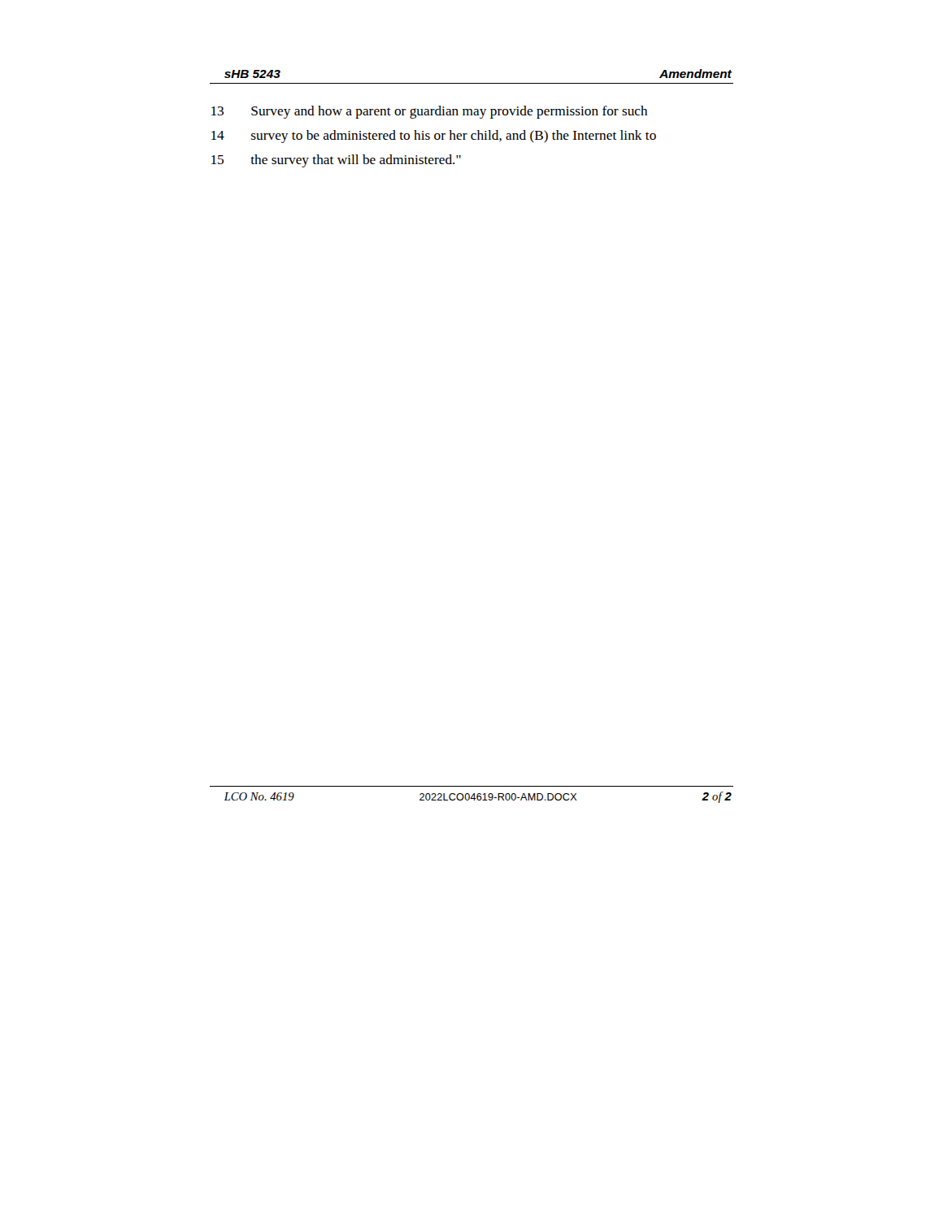sHB 5243 Amendment
| 13 | Survey and how a parent or guardian may provide permission for such |
| 14 | survey to be administered to his or her child, and (B) the Internet link to |
| 15 | the survey that will be administered." |
LCO No. 4619 2022LCO04619-R00-AMD.DOCX 2 of 2